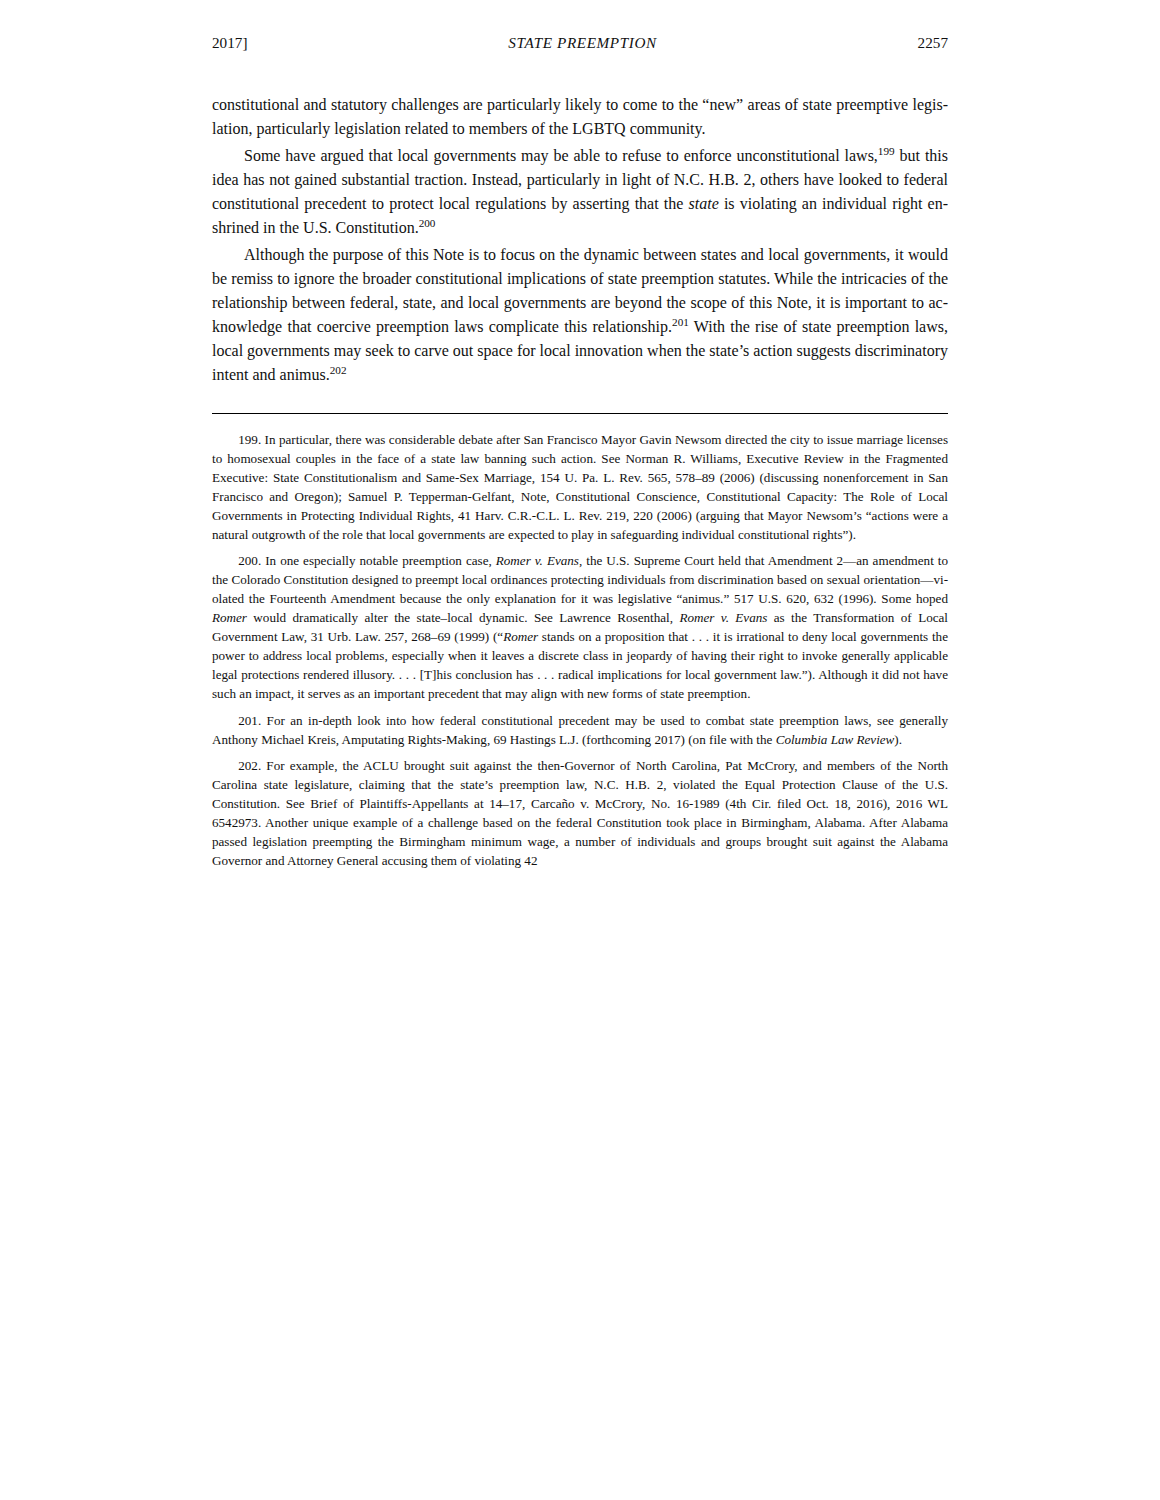2017] STATE PREEMPTION 2257
constitutional and statutory challenges are particularly likely to come to the “new” areas of state preemptive legislation, particularly legislation related to members of the LGBTQ community.
Some have argued that local governments may be able to refuse to enforce unconstitutional laws,199 but this idea has not gained substantial traction. Instead, particularly in light of N.C. H.B. 2, others have looked to federal constitutional precedent to protect local regulations by asserting that the state is violating an individual right enshrined in the U.S. Constitution.200
Although the purpose of this Note is to focus on the dynamic between states and local governments, it would be remiss to ignore the broader constitutional implications of state preemption statutes. While the intricacies of the relationship between federal, state, and local governments are beyond the scope of this Note, it is important to acknowledge that coercive preemption laws complicate this relationship.201 With the rise of state preemption laws, local governments may seek to carve out space for local innovation when the state’s action suggests discriminatory intent and animus.202
199. In particular, there was considerable debate after San Francisco Mayor Gavin Newsom directed the city to issue marriage licenses to homosexual couples in the face of a state law banning such action. See Norman R. Williams, Executive Review in the Fragmented Executive: State Constitutionalism and Same-Sex Marriage, 154 U. Pa. L. Rev. 565, 578–89 (2006) (discussing nonenforcement in San Francisco and Oregon); Samuel P. Tepperman-Gelfant, Note, Constitutional Conscience, Constitutional Capacity: The Role of Local Governments in Protecting Individual Rights, 41 Harv. C.R.-C.L. L. Rev. 219, 220 (2006) (arguing that Mayor Newsom’s “actions were a natural outgrowth of the role that local governments are expected to play in safeguarding individual constitutional rights”).
200. In one especially notable preemption case, Romer v. Evans, the U.S. Supreme Court held that Amendment 2—an amendment to the Colorado Constitution designed to preempt local ordinances protecting individuals from discrimination based on sexual orientation—violated the Fourteenth Amendment because the only explanation for it was legislative “animus.” 517 U.S. 620, 632 (1996). Some hoped Romer would dramatically alter the state–local dynamic. See Lawrence Rosenthal, Romer v. Evans as the Transformation of Local Government Law, 31 Urb. Law. 257, 268–69 (1999) (“Romer stands on a proposition that . . . it is irrational to deny local governments the power to address local problems, especially when it leaves a discrete class in jeopardy of having their right to invoke generally applicable legal protections rendered illusory. . . . [T]his conclusion has . . . radical implications for local government law.”). Although it did not have such an impact, it serves as an important precedent that may align with new forms of state preemption.
201. For an in-depth look into how federal constitutional precedent may be used to combat state preemption laws, see generally Anthony Michael Kreis, Amputating Rights-Making, 69 Hastings L.J. (forthcoming 2017) (on file with the Columbia Law Review).
202. For example, the ACLU brought suit against the then-Governor of North Carolina, Pat McCrory, and members of the North Carolina state legislature, claiming that the state’s preemption law, N.C. H.B. 2, violated the Equal Protection Clause of the U.S. Constitution. See Brief of Plaintiffs-Appellants at 14–17, Carcaño v. McCrory, No. 16-1989 (4th Cir. filed Oct. 18, 2016), 2016 WL 6542973. Another unique example of a challenge based on the federal Constitution took place in Birmingham, Alabama. After Alabama passed legislation preempting the Birmingham minimum wage, a number of individuals and groups brought suit against the Alabama Governor and Attorney General accusing them of violating 42